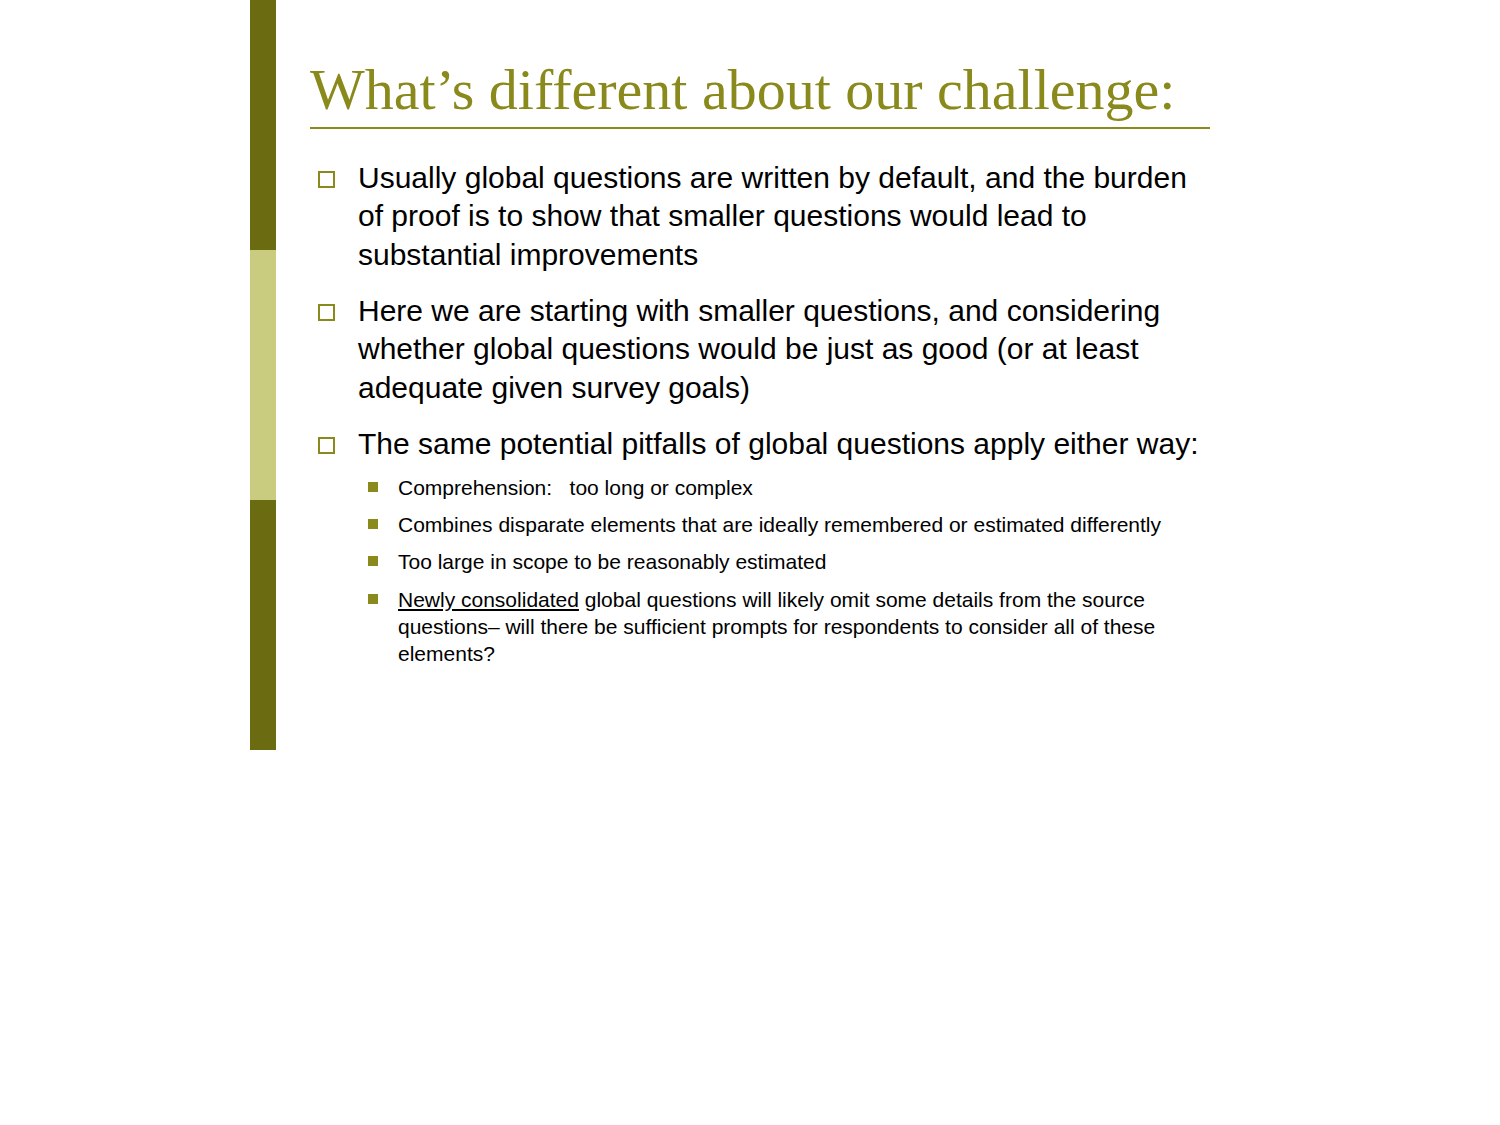What’s different about our challenge:
Usually global questions are written by default, and the burden of proof is to show that smaller questions would lead to substantial improvements
Here we are starting with smaller questions, and considering whether global questions would be just as good (or at least adequate given survey goals)
The same potential pitfalls of global questions apply either way:
Comprehension: too long or complex
Combines disparate elements that are ideally remembered or estimated differently
Too large in scope to be reasonably estimated
Newly consolidated global questions will likely omit some details from the source questions– will there be sufficient prompts for respondents to consider all of these elements?